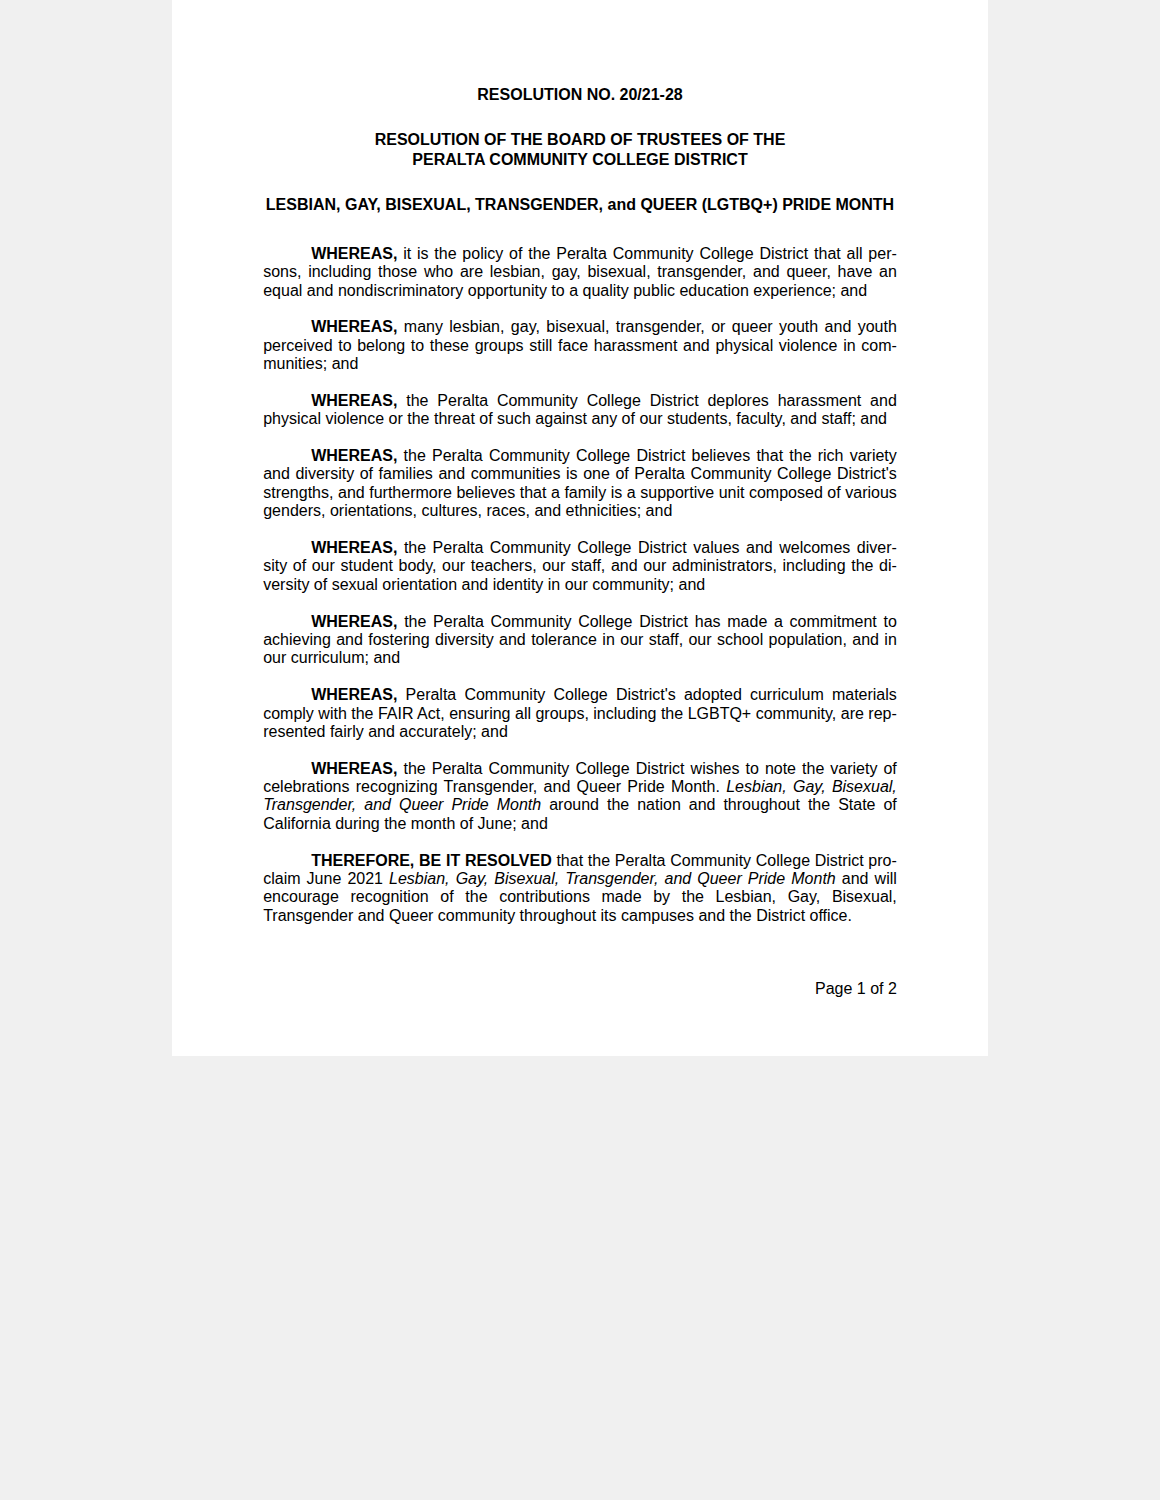RESOLUTION NO. 20/21-28
RESOLUTION OF THE BOARD OF TRUSTEES OF THE
PERALTA COMMUNITY COLLEGE DISTRICT
LESBIAN, GAY, BISEXUAL, TRANSGENDER, and QUEER (LGTBQ+) PRIDE MONTH
WHEREAS, it is the policy of the Peralta Community College District that all persons, including those who are lesbian, gay, bisexual, transgender, and queer, have an equal and nondiscriminatory opportunity to a quality public education experience; and
WHEREAS, many lesbian, gay, bisexual, transgender, or queer youth and youth perceived to belong to these groups still face harassment and physical violence in communities; and
WHEREAS, the Peralta Community College District deplores harassment and physical violence or the threat of such against any of our students, faculty, and staff; and
WHEREAS, the Peralta Community College District believes that the rich variety and diversity of families and communities is one of Peralta Community College District's strengths, and furthermore believes that a family is a supportive unit composed of various genders, orientations, cultures, races, and ethnicities; and
WHEREAS, the Peralta Community College District values and welcomes diversity of our student body, our teachers, our staff, and our administrators, including the diversity of sexual orientation and identity in our community; and
WHEREAS, the Peralta Community College District has made a commitment to achieving and fostering diversity and tolerance in our staff, our school population, and in our curriculum; and
WHEREAS, Peralta Community College District's adopted curriculum materials comply with the FAIR Act, ensuring all groups, including the LGBTQ+ community, are represented fairly and accurately; and
WHEREAS, the Peralta Community College District wishes to note the variety of celebrations recognizing Transgender, and Queer Pride Month. Lesbian, Gay, Bisexual, Transgender, and Queer Pride Month around the nation and throughout the State of California during the month of June; and
THEREFORE, BE IT RESOLVED that the Peralta Community College District proclaim June 2021 Lesbian, Gay, Bisexual, Transgender, and Queer Pride Month and will encourage recognition of the contributions made by the Lesbian, Gay, Bisexual, Transgender and Queer community throughout its campuses and the District office.
Page 1 of 2